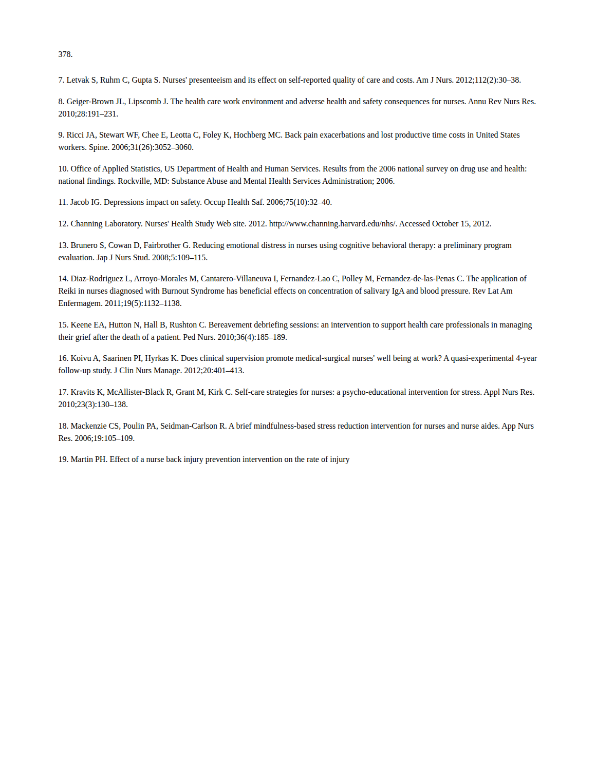378.
7. Letvak S, Ruhm C, Gupta S. Nurses' presenteeism and its effect on self-reported quality of care and costs. Am J Nurs. 2012;112(2):30–38.
8. Geiger-Brown JL, Lipscomb J. The health care work environment and adverse health and safety consequences for nurses. Annu Rev Nurs Res. 2010;28:191–231.
9. Ricci JA, Stewart WF, Chee E, Leotta C, Foley K, Hochberg MC. Back pain exacerbations and lost productive time costs in United States workers. Spine. 2006;31(26):3052–3060.
10. Office of Applied Statistics, US Department of Health and Human Services. Results from the 2006 national survey on drug use and health: national findings. Rockville, MD: Substance Abuse and Mental Health Services Administration; 2006.
11. Jacob IG. Depressions impact on safety. Occup Health Saf. 2006;75(10):32–40.
12. Channing Laboratory. Nurses' Health Study Web site. 2012. http://www.channing.harvard.edu/nhs/. Accessed October 15, 2012.
13. Brunero S, Cowan D, Fairbrother G. Reducing emotional distress in nurses using cognitive behavioral therapy: a preliminary program evaluation. Jap J Nurs Stud. 2008;5:109–115.
14. Diaz-Rodriguez L, Arroyo-Morales M, Cantarero-Villaneuva I, Fernandez-Lao C, Polley M, Fernandez-de-las-Penas C. The application of Reiki in nurses diagnosed with Burnout Syndrome has beneficial effects on concentration of salivary IgA and blood pressure. Rev Lat Am Enfermagem. 2011;19(5):1132–1138.
15. Keene EA, Hutton N, Hall B, Rushton C. Bereavement debriefing sessions: an intervention to support health care professionals in managing their grief after the death of a patient. Ped Nurs. 2010;36(4):185–189.
16. Koivu A, Saarinen PI, Hyrkas K. Does clinical supervision promote medical-surgical nurses' well being at work? A quasi-experimental 4-year follow-up study. J Clin Nurs Manage. 2012;20:401–413.
17. Kravits K, McAllister-Black R, Grant M, Kirk C. Self-care strategies for nurses: a psycho-educational intervention for stress. Appl Nurs Res. 2010;23(3):130–138.
18. Mackenzie CS, Poulin PA, Seidman-Carlson R. A brief mindfulness-based stress reduction intervention for nurses and nurse aides. App Nurs Res. 2006;19:105–109.
19. Martin PH. Effect of a nurse back injury prevention intervention on the rate of injury